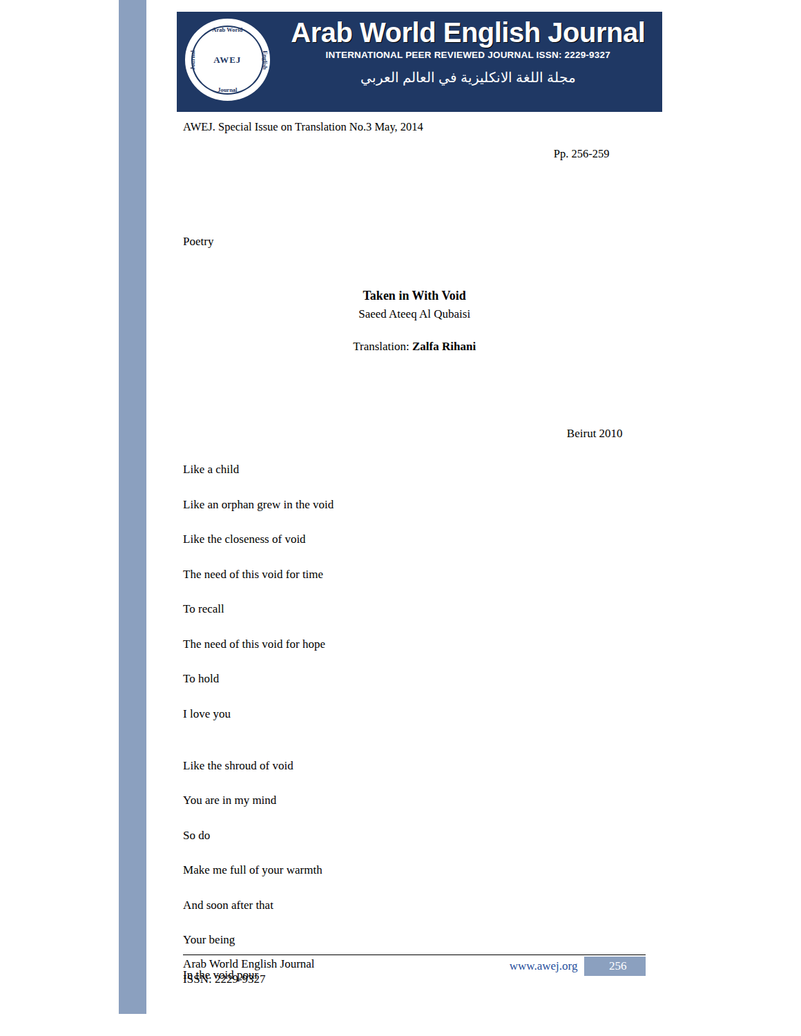Arab World English Journal Journal AWEJ
Arab World English Journal
INTERNATIONAL PEER REVIEWED JOURNAL ISSN: 2229-9327
مجلة اللغة الانكليزية في العالم العربي
AWEJ. Special Issue on Translation No.3 May, 2014
Pp. 256-259
Poetry
Taken in With Void
Saeed Ateeq Al Qubaisi
Translation: Zalfa Rihani
Beirut 2010
Like a child
Like an orphan grew in the void
Like the closeness of void
The need of this void for time
To recall
The need of this void for hope
To hold
I love you
Like the shroud of void
You are in my mind
So do
Make me full of your warmth
And soon after that
Your being
In the void pour
Arab World English Journal
ISSN: 2229-9327
www.awej.org 256